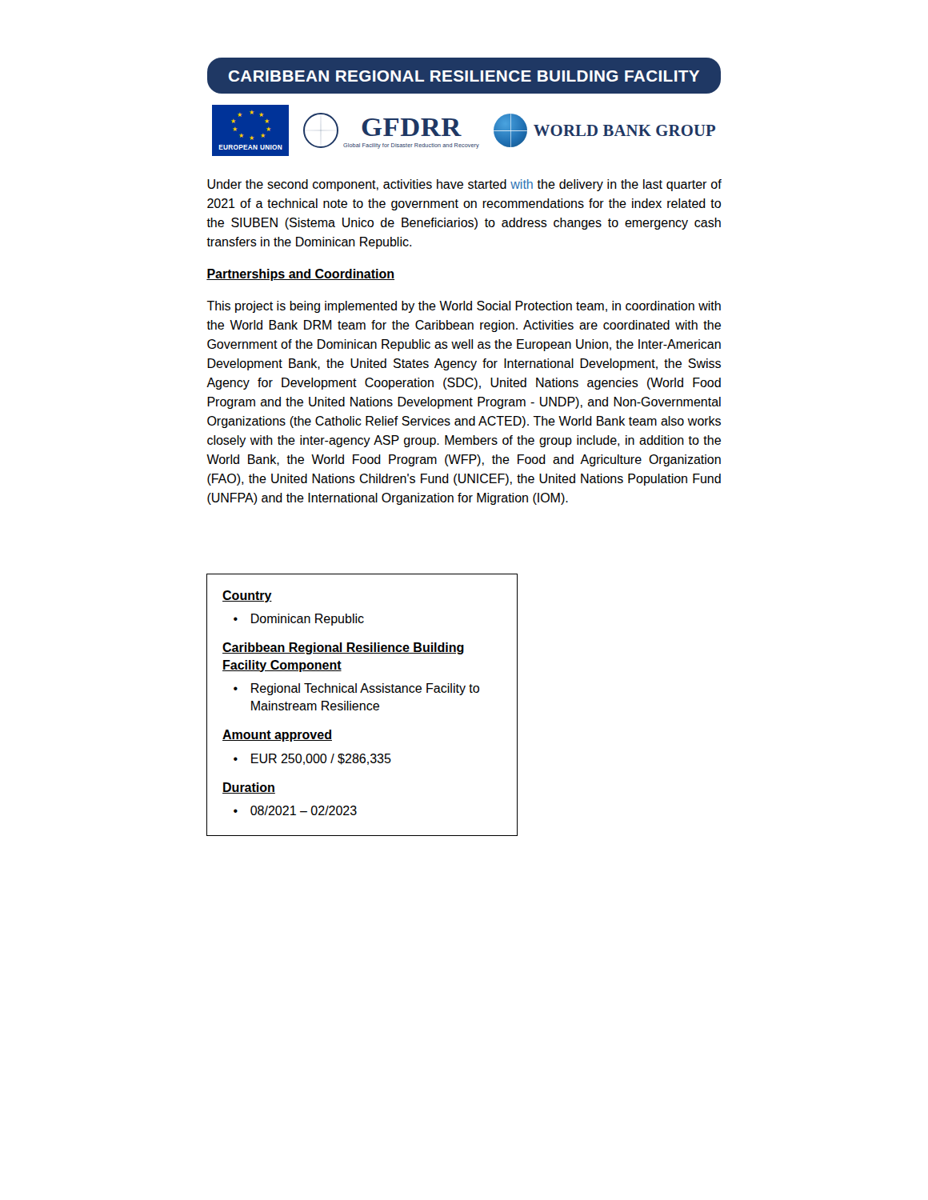CARIBBEAN REGIONAL RESILIENCE BUILDING FACILITY
★ ★ ★ ★ ★ ★ ★ ★ ★ ★
EUROPEAN UNION
GFDRR
Global Facility for Disaster Reduction and Recovery
WORLD BANK GROUP
Under the second component, activities have started with the delivery in the last quarter of 2021 of a technical note to the government on recommendations for the index related to the SIUBEN (Sistema Unico de Beneficiarios) to address changes to emergency cash transfers in the Dominican Republic.
Partnerships and Coordination
This project is being implemented by the World Social Protection team, in coordination with the World Bank DRM team for the Caribbean region. Activities are coordinated with the Government of the Dominican Republic as well as the European Union, the Inter-American Development Bank, the United States Agency for International Development, the Swiss Agency for Development Cooperation (SDC), United Nations agencies (World Food Program and the United Nations Development Program - UNDP), and Non-Governmental Organizations (the Catholic Relief Services and ACTED). The World Bank team also works closely with the inter-agency ASP group. Members of the group include, in addition to the World Bank, the World Food Program (WFP), the Food and Agriculture Organization (FAO), the United Nations Children's Fund (UNICEF), the United Nations Population Fund (UNFPA) and the International Organization for Migration (IOM).
Country
Dominican Republic
Caribbean Regional Resilience Building Facility Component
Regional Technical Assistance Facility to Mainstream Resilience
Amount approved
EUR 250,000 / $286,335
Duration
08/2021 – 02/2023